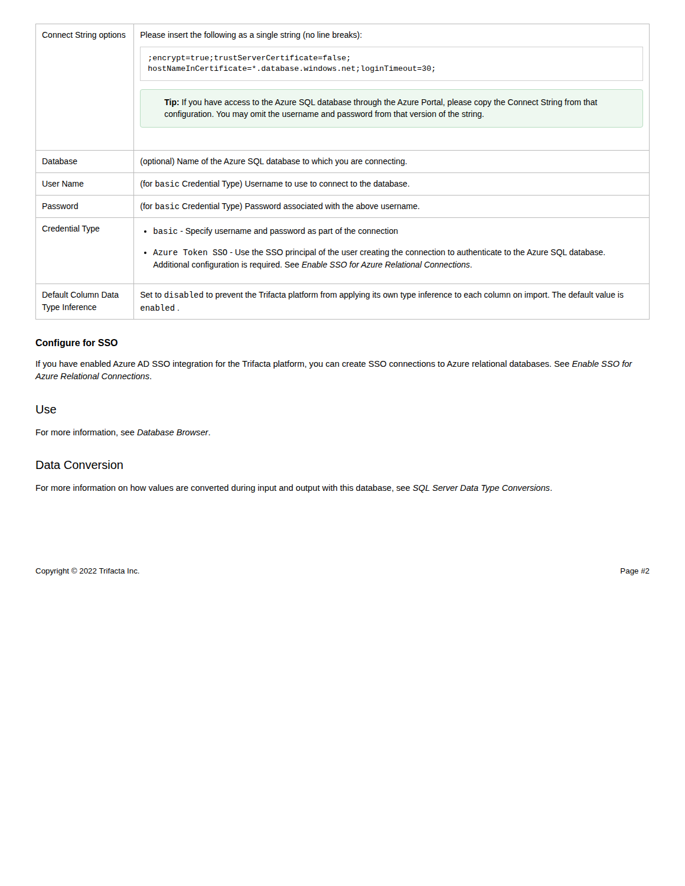| Connect String options | Please insert the following as a single string (no line breaks): ;encrypt=true;trustServerCertificate=false; hostNameInCertificate=*.database.windows.net;loginTimeout=30; Tip: If you have access to the Azure SQL database through the Azure Portal, please copy the Connect String from that configuration. You may omit the username and password from that version of the string. |
| Database | (optional) Name of the Azure SQL database to which you are connecting. |
| User Name | (for basic Credential Type) Username to use to connect to the database. |
| Password | (for basic Credential Type) Password associated with the above username. |
| Credential Type | basic - Specify username and password as part of the connection Azure Token SSO - Use the SSO principal of the user creating the connection to authenticate to the Azure SQL database. Additional configuration is required. See Enable SSO for Azure Relational Connections . |
| Default Column Data Type Inference | Set to disabled to prevent the Trifacta platform from applying its own type inference to each column on import. The default value is enabled . |
Configure for SSO
If you have enabled Azure AD SSO integration for the Trifacta platform, you can create SSO connections to Azure relational databases. See Enable SSO for Azure Relational Connections.
Use
For more information, see Database Browser.
Data Conversion
For more information on how values are converted during input and output with this database, see SQL Server Data Type Conversions.
Copyright © 2022 Trifacta Inc. Page #2